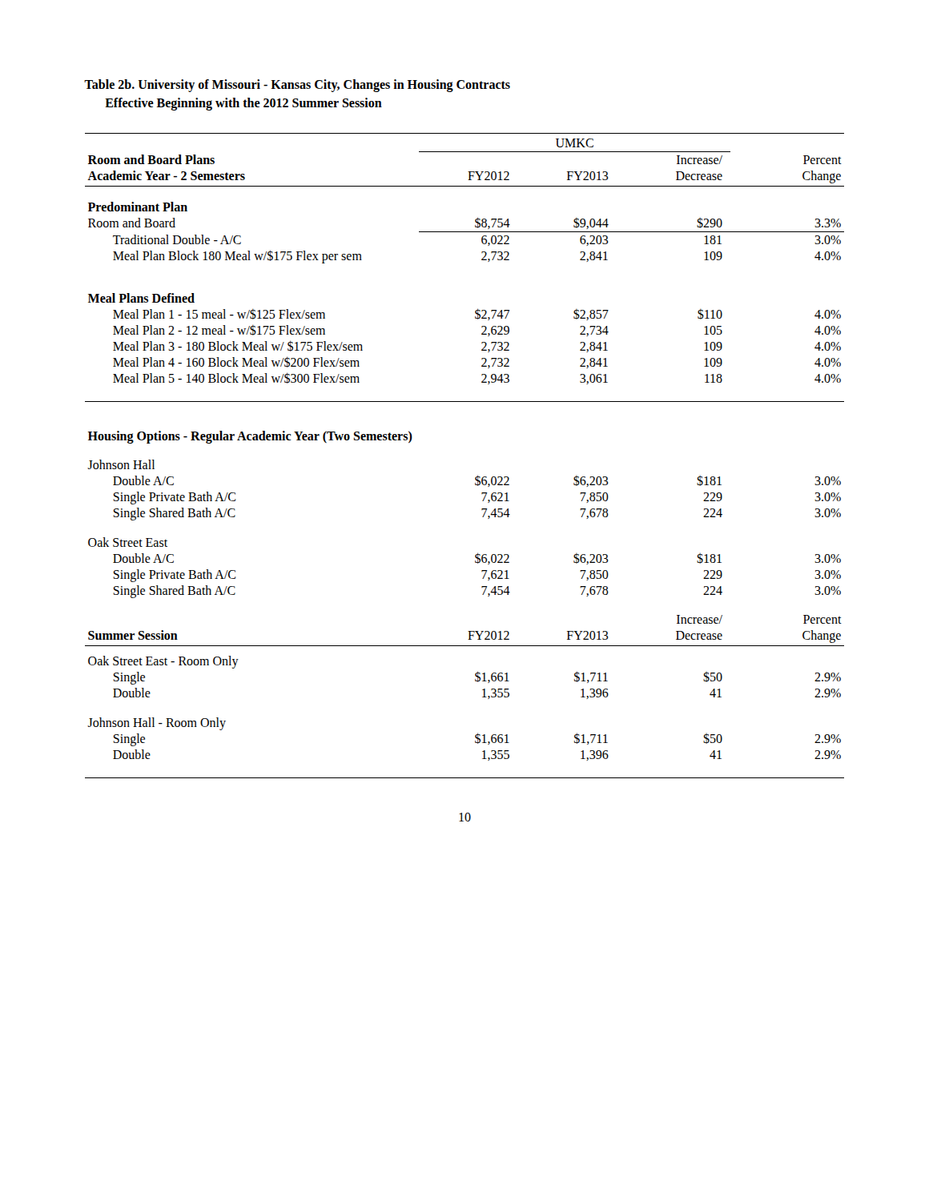Table 2b. University of Missouri - Kansas City, Changes in Housing Contracts
Effective Beginning with the 2012 Summer Session
| | UMKC | |
| Room and Board Plans | | | Increase/ | Percent |
| Academic Year - 2 Semesters | FY2012 | FY2013 | Decrease | Change |
| Predominant Plan | | | | |
| Room and Board | $8,754 | $9,044 | $290 | 3.3% |
| Traditional Double - A/C | 6,022 | 6,203 | 181 | 3.0% |
| Meal Plan Block 180 Meal w/$175 Flex per sem | 2,732 | 2,841 | 109 | 4.0% |
| Meal Plans Defined | | | | |
| Meal Plan 1 - 15 meal - w/$125 Flex/sem | $2,747 | $2,857 | $110 | 4.0% |
| Meal Plan 2 - 12 meal - w/$175 Flex/sem | 2,629 | 2,734 | 105 | 4.0% |
| Meal Plan 3 - 180 Block Meal w/ $175 Flex/sem | 2,732 | 2,841 | 109 | 4.0% |
| Meal Plan 4 - 160 Block Meal w/$200 Flex/sem | 2,732 | 2,841 | 109 | 4.0% |
| Meal Plan 5 - 140 Block Meal w/$300 Flex/sem | 2,943 | 3,061 | 118 | 4.0% |
| Housing Options - Regular Academic Year (Two Semesters) |
| Johnson Hall | | | | |
| Double A/C | $6,022 | $6,203 | $181 | 3.0% |
| Single Private Bath A/C | 7,621 | 7,850 | 229 | 3.0% |
| Single Shared Bath A/C | 7,454 | 7,678 | 224 | 3.0% |
| Oak Street East | | | | |
| Double A/C | $6,022 | $6,203 | $181 | 3.0% |
| Single Private Bath A/C | 7,621 | 7,850 | 229 | 3.0% |
| Single Shared Bath A/C | 7,454 | 7,678 | 224 | 3.0% |
| | | | Increase/ | Percent |
| Summer Session | FY2012 | FY2013 | Decrease | Change |
| Oak Street East - Room Only | | | | |
| Single | $1,661 | $1,711 | $50 | 2.9% |
| Double | 1,355 | 1,396 | 41 | 2.9% |
| Johnson Hall - Room Only | | | | |
| Single | $1,661 | $1,711 | $50 | 2.9% |
| Double | 1,355 | 1,396 | 41 | 2.9% |
10